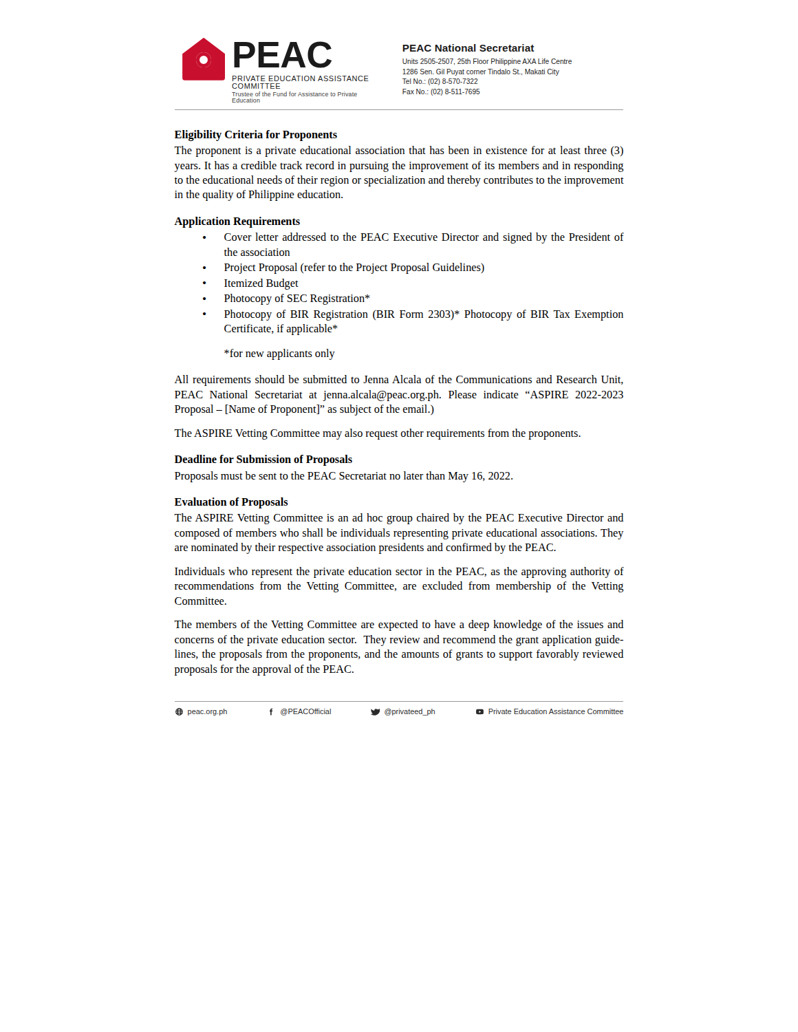PEAC PRIVATE EDUCATION ASSISTANCE COMMITTEE Trustee of the Fund for Assistance to Private Education
PEAC National Secretariat
Units 2505-2507, 25th Floor Philippine AXA Life Centre
1286 Sen. Gil Puyat corner Tindalo St., Makati City
Tel No.: (02) 8-570-7322
Fax No.: (02) 8-511-7695
Eligibility Criteria for Proponents
The proponent is a private educational association that has been in existence for at least three (3) years. It has a credible track record in pursuing the improvement of its members and in responding to the educational needs of their region or specialization and thereby contributes to the improvement in the quality of Philippine education.
Application Requirements
Cover letter addressed to the PEAC Executive Director and signed by the President of the association
Project Proposal (refer to the Project Proposal Guidelines)
Itemized Budget
Photocopy of SEC Registration*
Photocopy of BIR Registration (BIR Form 2303)* Photocopy of BIR Tax Exemption Certificate, if applicable*
*for new applicants only
All requirements should be submitted to Jenna Alcala of the Communications and Research Unit, PEAC National Secretariat at jenna.alcala@peac.org.ph. Please indicate “ASPIRE 2022-2023 Proposal – [Name of Proponent]” as subject of the email.)
The ASPIRE Vetting Committee may also request other requirements from the proponents.
Deadline for Submission of Proposals
Proposals must be sent to the PEAC Secretariat no later than May 16, 2022.
Evaluation of Proposals
The ASPIRE Vetting Committee is an ad hoc group chaired by the PEAC Executive Director and composed of members who shall be individuals representing private educational associations. They are nominated by their respective association presidents and confirmed by the PEAC.
Individuals who represent the private education sector in the PEAC, as the approving authority of recommendations from the Vetting Committee, are excluded from membership of the Vetting Committee.
The members of the Vetting Committee are expected to have a deep knowledge of the issues and concerns of the private education sector. They review and recommend the grant application guidelines, the proposals from the proponents, and the amounts of grants to support favorably reviewed proposals for the approval of the PEAC.
peac.org.ph
@PEACOfficial
@privateed_ph
Private Education Assistance Committee